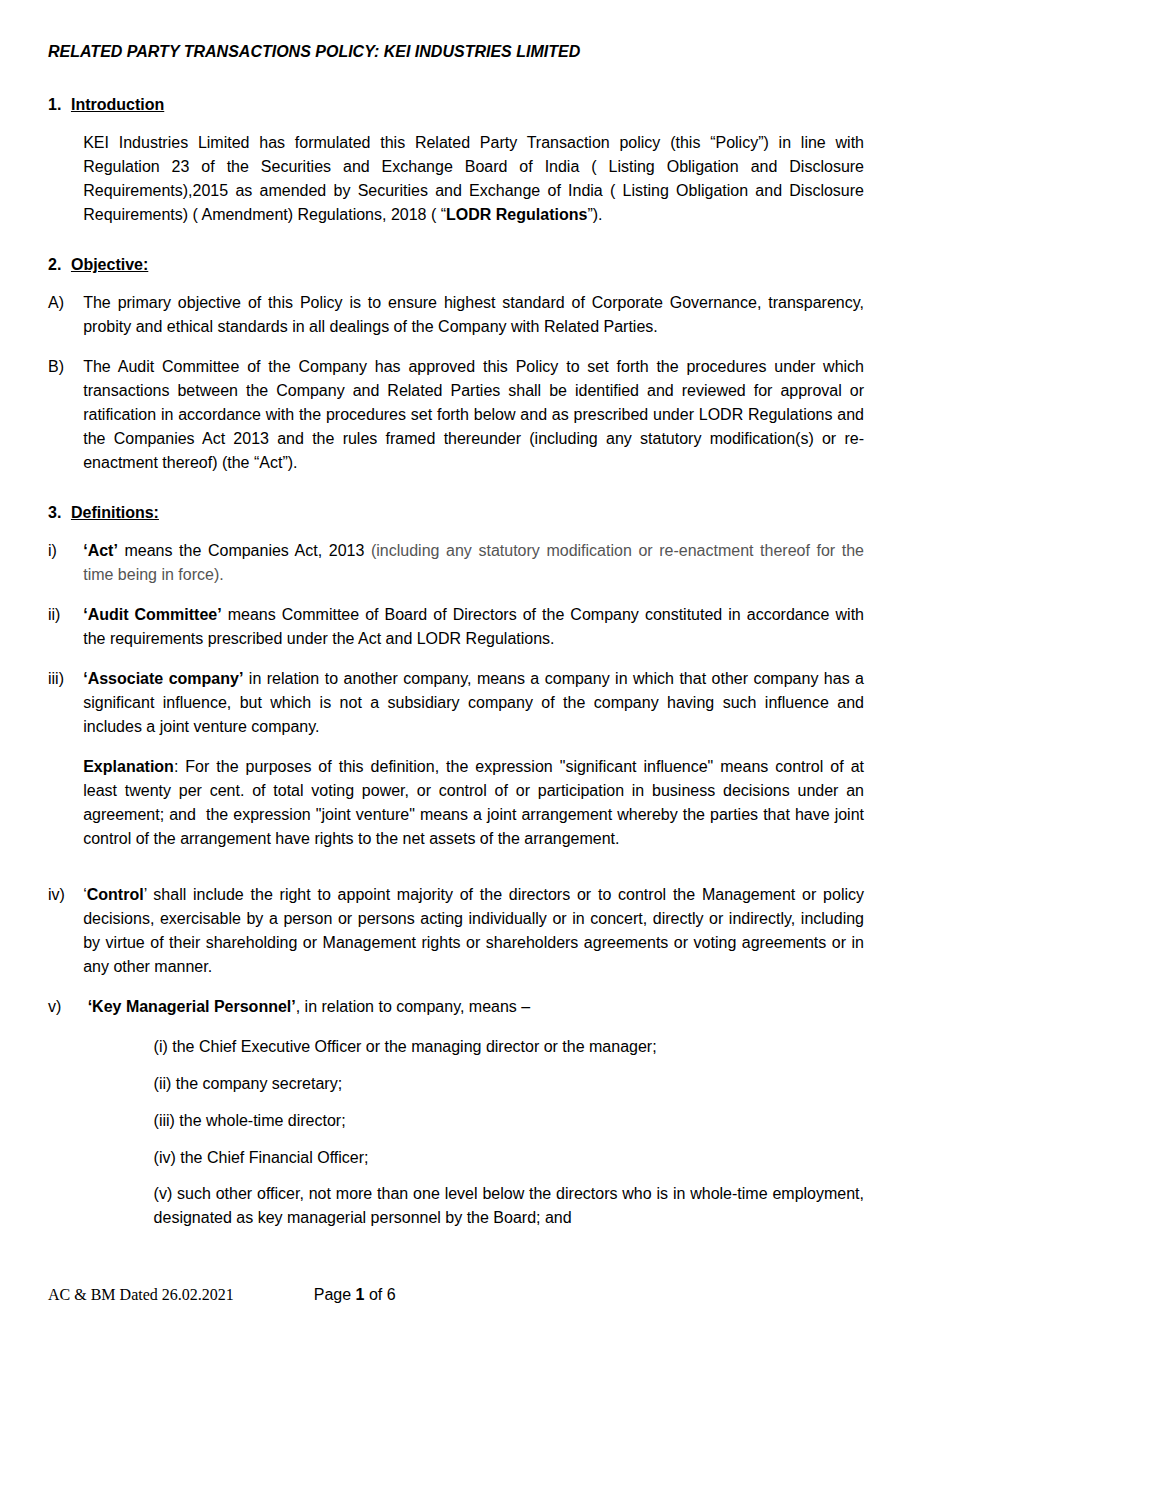RELATED PARTY TRANSACTIONS POLICY: KEI INDUSTRIES LIMITED
1. Introduction
KEI Industries Limited has formulated this Related Party Transaction policy (this “Policy”) in line with Regulation 23 of the Securities and Exchange Board of India ( Listing Obligation and Disclosure Requirements),2015 as amended by Securities and Exchange of India ( Listing Obligation and Disclosure Requirements) ( Amendment) Regulations, 2018 ( “LODR Regulations”).
2. Objective:
A)
The primary objective of this Policy is to ensure highest standard of Corporate Governance, transparency, probity and ethical standards in all dealings of the Company with Related Parties.
B)
The Audit Committee of the Company has approved this Policy to set forth the procedures under which transactions between the Company and Related Parties shall be identified and reviewed for approval or ratification in accordance with the procedures set forth below and as prescribed under LODR Regulations and the Companies Act 2013 and the rules framed thereunder (including any statutory modification(s) or re-enactment thereof) (the “Act”).
3. Definitions:
i)
‘Act’ means the Companies Act, 2013 (including any statutory modification or re-enactment thereof for the time being in force).
ii)
‘Audit Committee’ means Committee of Board of Directors of the Company constituted in accordance with the requirements prescribed under the Act and LODR Regulations.
iii)
‘Associate company’ in relation to another company, means a company in which that other company has a significant influence, but which is not a subsidiary company of the company having such influence and includes a joint venture company.
Explanation: For the purposes of this definition, the expression "significant influence" means control of at least twenty per cent. of total voting power, or control of or participation in business decisions under an agreement; and the expression "joint venture" means a joint arrangement whereby the parties that have joint control of the arrangement have rights to the net assets of the arrangement.
iv)
‘Control’ shall include the right to appoint majority of the directors or to control the Management or policy decisions, exercisable by a person or persons acting individually or in concert, directly or indirectly, including by virtue of their shareholding or Management rights or shareholders agreements or voting agreements or in any other manner.
v)
‘Key Managerial Personnel’, in relation to company, means –
(i) the Chief Executive Officer or the managing director or the manager;
(ii) the company secretary;
(iii) the whole-time director;
(iv) the Chief Financial Officer;
(v) such other officer, not more than one level below the directors who is in whole-time employment, designated as key managerial personnel by the Board; and
AC & BM Dated 26.02.2021
Page 1 of 6